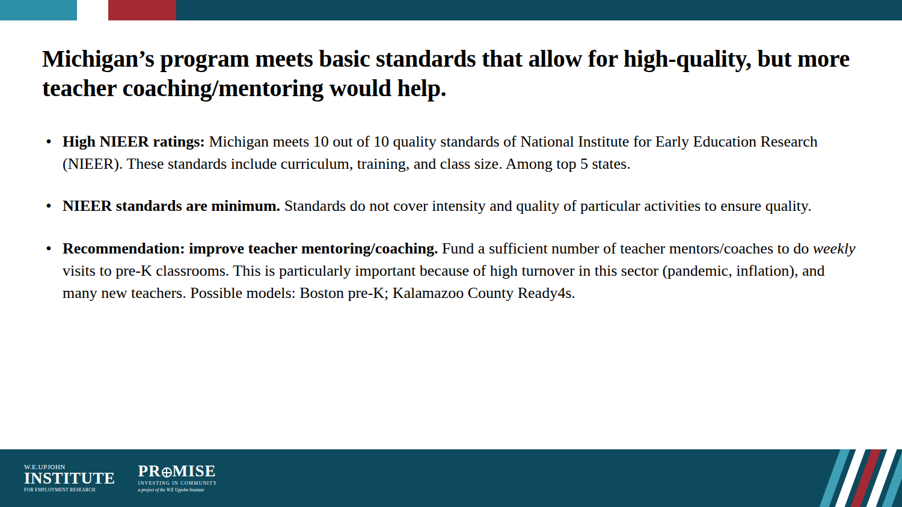Michigan’s program meets basic standards that allow for high-quality, but more teacher coaching/mentoring would help.
High NIEER ratings: Michigan meets 10 out of 10 quality standards of National Institute for Early Education Research (NIEER). These standards include curriculum, training, and class size. Among top 5 states.
NIEER standards are minimum. Standards do not cover intensity and quality of particular activities to ensure quality.
Recommendation: improve teacher mentoring/coaching. Fund a sufficient number of teacher mentors/coaches to do weekly visits to pre-K classrooms. This is particularly important because of high turnover in this sector (pandemic, inflation), and many new teachers. Possible models: Boston pre-K; Kalamazoo County Ready4s.
W.E.UPJOHN INSTITUTE FOR EMPLOYMENT RESEARCH
PR MISE INVESTING IN COMMUNITY a project of the W.E Upjohn Institute